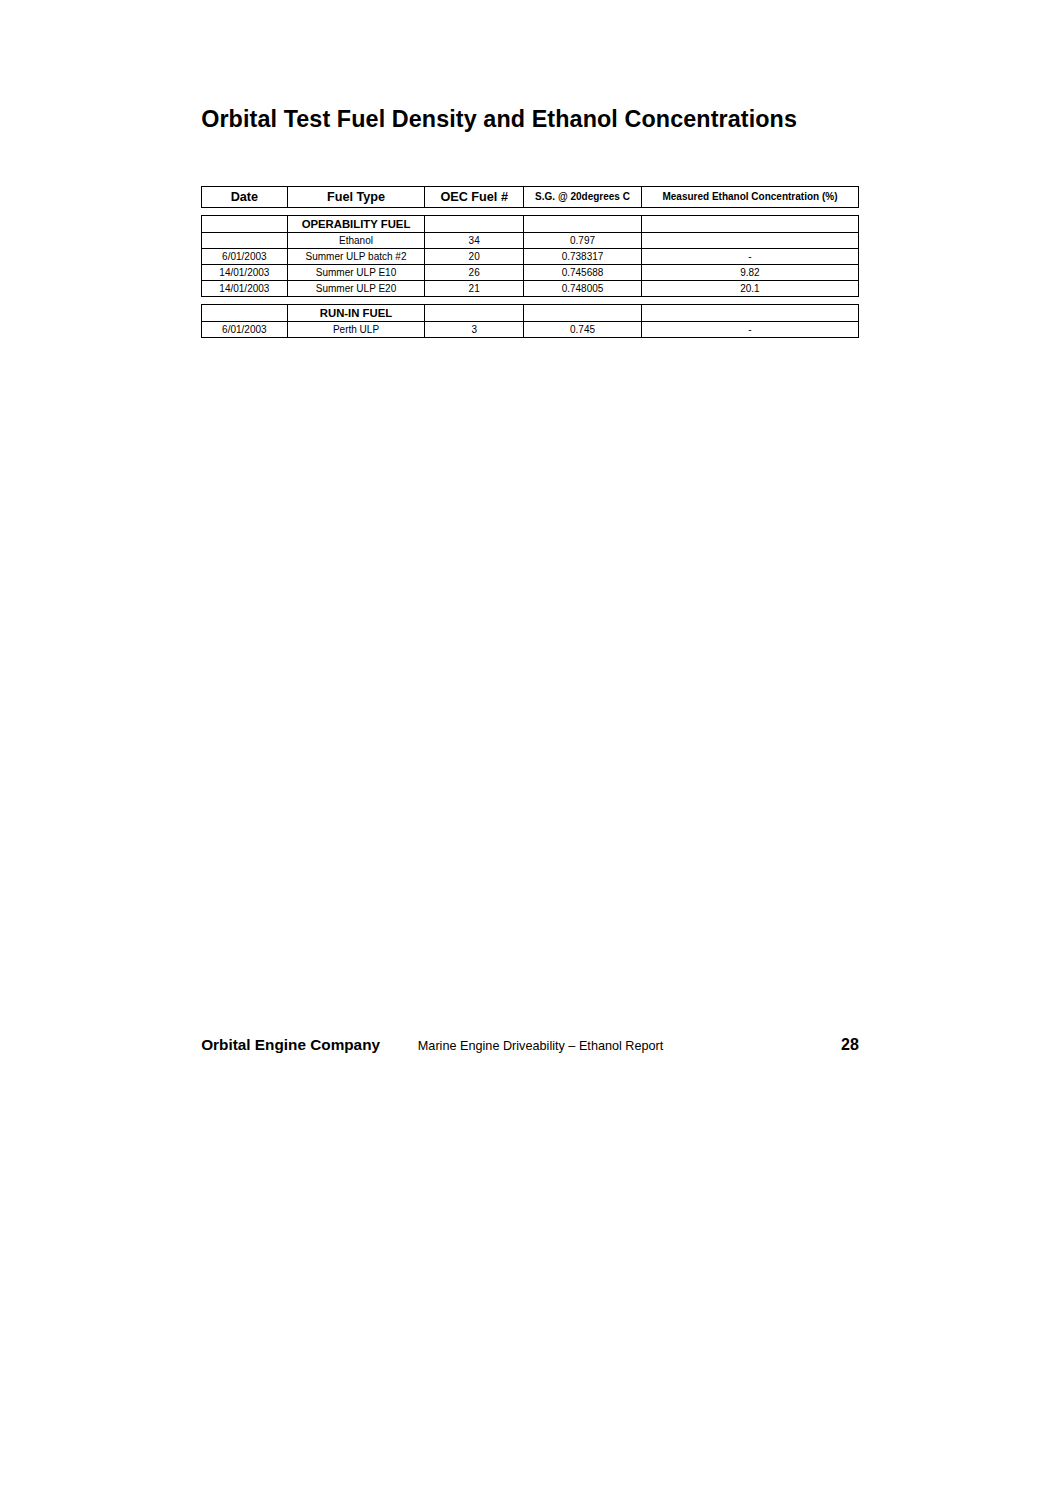Orbital Test Fuel Density and Ethanol Concentrations
| Date | Fuel Type | OEC Fuel # | S.G. @ 20degrees C | Measured Ethanol Concentration (%) |
| --- | --- | --- | --- | --- |
| | OPERABILITY FUEL | | | |
| | Ethanol | 34 | 0.797 | |
| 6/01/2003 | Summer ULP batch #2 | 20 | 0.738317 | - |
| 14/01/2003 | Summer ULP E10 | 26 | 0.745688 | 9.82 |
| 14/01/2003 | Summer ULP E20 | 21 | 0.748005 | 20.1 |
| | RUN-IN FUEL | | | |
| 6/01/2003 | Perth ULP | 3 | 0.745 | - |
Orbital Engine Company Marine Engine Driveability – Ethanol Report 28